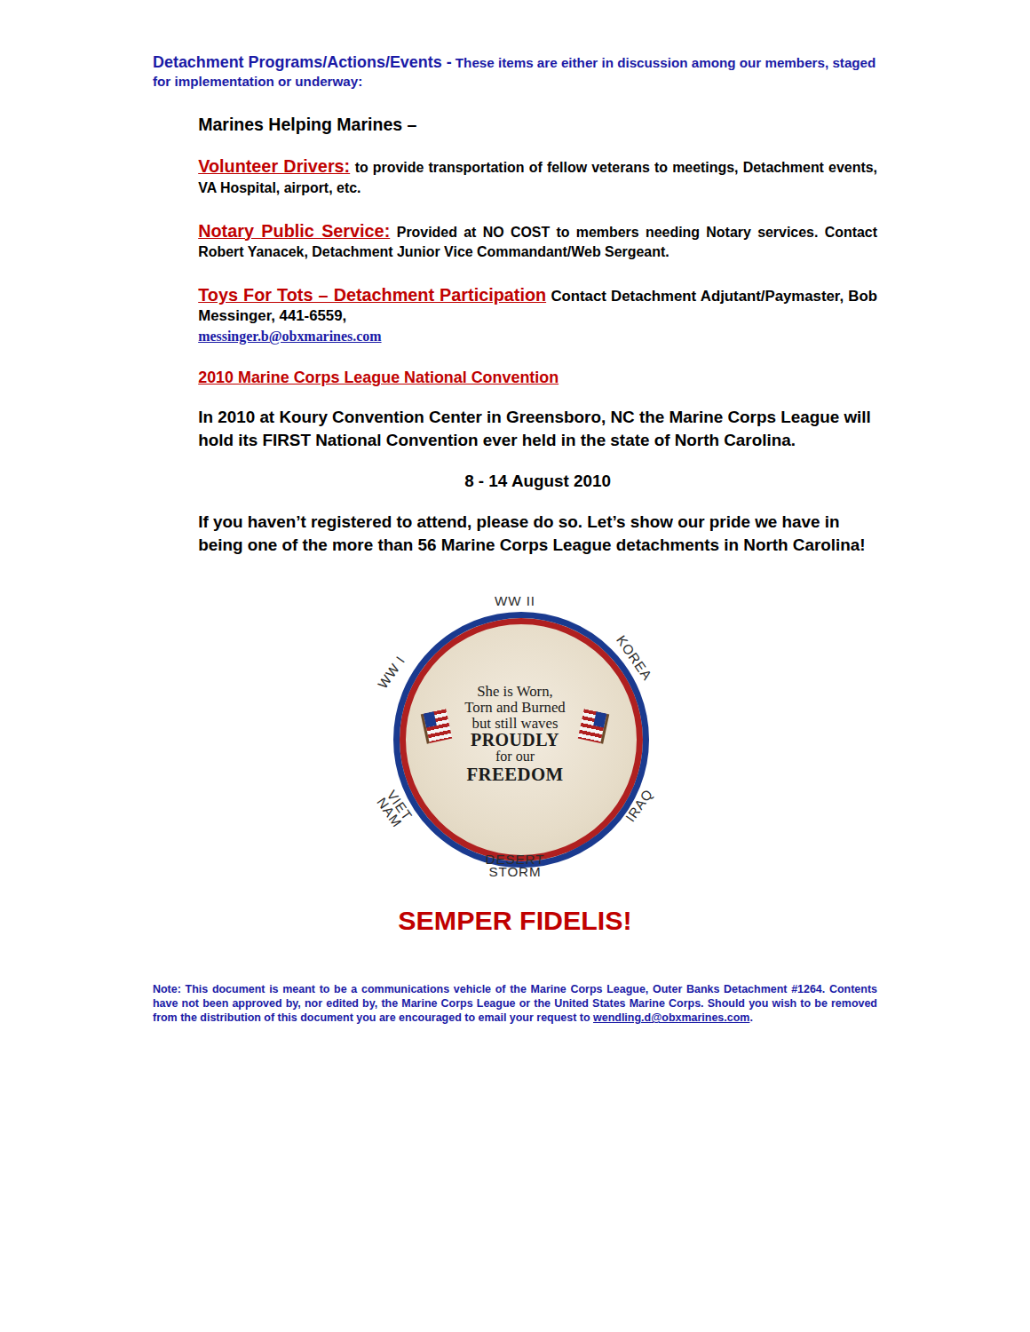Detachment Programs/Actions/Events - These items are either in discussion among our members, staged for implementation or underway:
Marines Helping Marines –
Volunteer Drivers: to provide transportation of fellow veterans to meetings, Detachment events, VA Hospital, airport, etc.
Notary Public Service: Provided at NO COST to members needing Notary services. Contact Robert Yanacek, Detachment Junior Vice Commandant/Web Sergeant.
Toys For Tots – Detachment Participation Contact Detachment Adjutant/Paymaster, Bob Messinger, 441-6559,
messinger.b@obxmarines.com
2010 Marine Corps League National Convention
In 2010 at Koury Convention Center in Greensboro, NC the Marine Corps League will hold its FIRST National Convention ever held in the state of North Carolina.
8 - 14 August 2010
If you haven’t registered to attend, please do so. Let’s show our pride we have in being one of the more than 56 Marine Corps League detachments in North Carolina!
She is Worn,
Torn and Burned
but still waves
PROUDLY
for our
FREEDOM
WW I
WW II
KOREA
IRAQ
VIET
NAM
DESERT
STORM
SEMPER FIDELIS!
Note: This document is meant to be a communications vehicle of the Marine Corps League, Outer Banks Detachment #1264. Contents have not been approved by, nor edited by, the Marine Corps League or the United States Marine Corps. Should you wish to be removed from the distribution of this document you are encouraged to email your request to wendling.d@obxmarines.com.